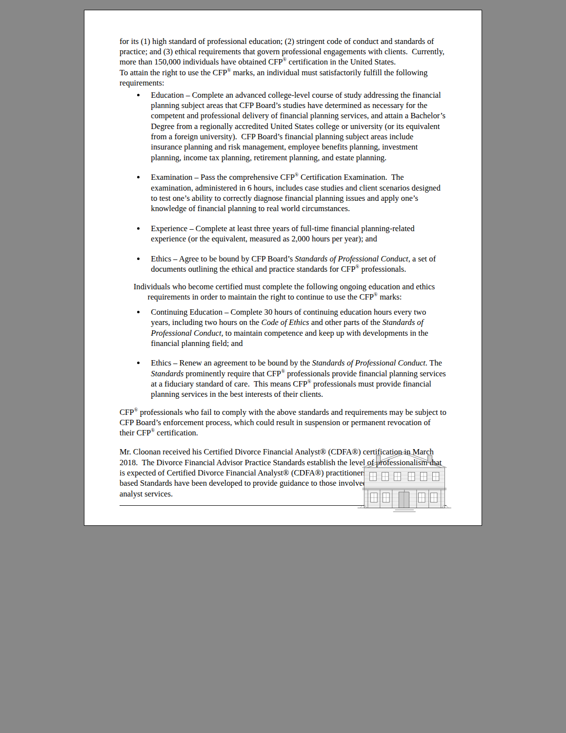for its (1) high standard of professional education; (2) stringent code of conduct and standards of practice; and (3) ethical requirements that govern professional engagements with clients. Currently, more than 150,000 individuals have obtained CFP® certification in the United States.
To attain the right to use the CFP® marks, an individual must satisfactorily fulfill the following requirements:
Education – Complete an advanced college-level course of study addressing the financial planning subject areas that CFP Board’s studies have determined as necessary for the competent and professional delivery of financial planning services, and attain a Bachelor’s Degree from a regionally accredited United States college or university (or its equivalent from a foreign university). CFP Board’s financial planning subject areas include insurance planning and risk management, employee benefits planning, investment planning, income tax planning, retirement planning, and estate planning.
Examination – Pass the comprehensive CFP® Certification Examination. The examination, administered in 6 hours, includes case studies and client scenarios designed to test one’s ability to correctly diagnose financial planning issues and apply one’s knowledge of financial planning to real world circumstances.
Experience – Complete at least three years of full-time financial planning-related experience (or the equivalent, measured as 2,000 hours per year); and
Ethics – Agree to be bound by CFP Board’s Standards of Professional Conduct, a set of documents outlining the ethical and practice standards for CFP® professionals.
Individuals who become certified must complete the following ongoing education and ethics requirements in order to maintain the right to continue to use the CFP® marks:
Continuing Education – Complete 30 hours of continuing education hours every two years, including two hours on the Code of Ethics and other parts of the Standards of Professional Conduct, to maintain competence and keep up with developments in the financial planning field; and
Ethics – Renew an agreement to be bound by the Standards of Professional Conduct. The Standards prominently require that CFP® professionals provide financial planning services at a fiduciary standard of care. This means CFP® professionals must provide financial planning services in the best interests of their clients.
CFP® professionals who fail to comply with the above standards and requirements may be subject to CFP Board’s enforcement process, which could result in suspension or permanent revocation of their CFP® certification.
Mr. Cloonan received his Certified Divorce Financial Analyst® (CDFA®) certification in March 2018. The Divorce Financial Advisor Practice Standards establish the level of professionalism that is expected of Certified Divorce Financial Analyst® (CDFA®) practitioners. These principles-based Standards have been developed to provide guidance to those involved in divorce financial analyst services.